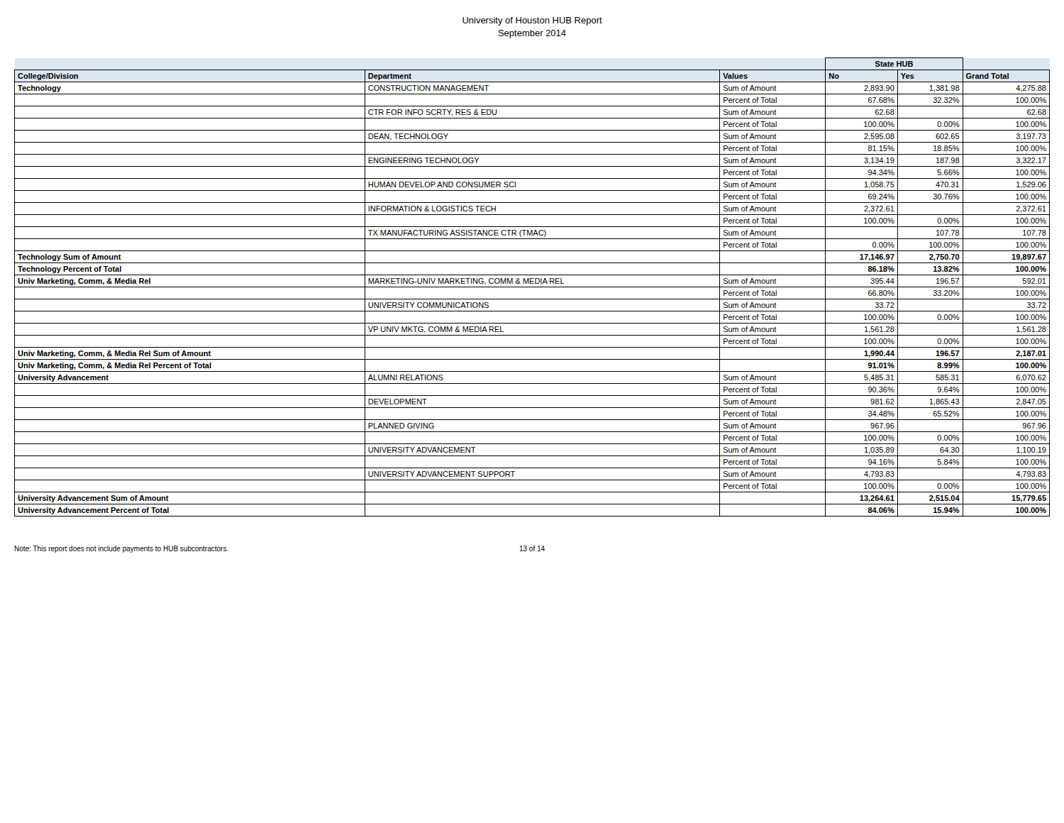University of Houston HUB Report
September 2014
| | | | State HUB | |
| --- | --- | --- | --- | --- |
| College/Division | Department | Values | No | Yes | Grand Total |
| Technology | CONSTRUCTION MANAGEMENT | Sum of Amount | 2,893.90 | 1,381.98 | 4,275.88 |
| | | Percent of Total | 67.68% | 32.32% | 100.00% |
| | CTR FOR INFO SCRTY, RES & EDU | Sum of Amount | 62.68 | | 62.68 |
| | | Percent of Total | 100.00% | 0.00% | 100.00% |
| | DEAN, TECHNOLOGY | Sum of Amount | 2,595.08 | 602.65 | 3,197.73 |
| | | Percent of Total | 81.15% | 18.85% | 100.00% |
| | ENGINEERING TECHNOLOGY | Sum of Amount | 3,134.19 | 187.98 | 3,322.17 |
| | | Percent of Total | 94.34% | 5.66% | 100.00% |
| | HUMAN DEVELOP AND CONSUMER SCI | Sum of Amount | 1,058.75 | 470.31 | 1,529.06 |
| | | Percent of Total | 69.24% | 30.76% | 100.00% |
| | INFORMATION & LOGISTICS TECH | Sum of Amount | 2,372.61 | | 2,372.61 |
| | | Percent of Total | 100.00% | 0.00% | 100.00% |
| | TX MANUFACTURING ASSISTANCE CTR (TMAC) | Sum of Amount | | 107.78 | 107.78 |
| | | Percent of Total | 0.00% | 100.00% | 100.00% |
| Technology Sum of Amount | | | 17,146.97 | 2,750.70 | 19,897.67 |
| Technology Percent of Total | | | 86.18% | 13.82% | 100.00% |
| Univ Marketing, Comm, & Media Rel | MARKETING-UNIV MARKETING, COMM & MEDIA REL | Sum of Amount | 395.44 | 196.57 | 592.01 |
| | | Percent of Total | 66.80% | 33.20% | 100.00% |
| | UNIVERSITY COMMUNICATIONS | Sum of Amount | 33.72 | | 33.72 |
| | | Percent of Total | 100.00% | 0.00% | 100.00% |
| | VP UNIV MKTG, COMM & MEDIA REL | Sum of Amount | 1,561.28 | | 1,561.28 |
| | | Percent of Total | 100.00% | 0.00% | 100.00% |
| Univ Marketing, Comm, & Media Rel Sum of Amount | | | 1,990.44 | 196.57 | 2,187.01 |
| Univ Marketing, Comm, & Media Rel Percent of Total | | | 91.01% | 8.99% | 100.00% |
| University Advancement | ALUMNI RELATIONS | Sum of Amount | 5,485.31 | 585.31 | 6,070.62 |
| | | Percent of Total | 90.36% | 9.64% | 100.00% |
| | DEVELOPMENT | Sum of Amount | 981.62 | 1,865.43 | 2,847.05 |
| | | Percent of Total | 34.48% | 65.52% | 100.00% |
| | PLANNED GIVING | Sum of Amount | 967.96 | | 967.96 |
| | | Percent of Total | 100.00% | 0.00% | 100.00% |
| | UNIVERSITY ADVANCEMENT | Sum of Amount | 1,035.89 | 64.30 | 1,100.19 |
| | | Percent of Total | 94.16% | 5.84% | 100.00% |
| | UNIVERSITY ADVANCEMENT SUPPORT | Sum of Amount | 4,793.83 | | 4,793.83 |
| | | Percent of Total | 100.00% | 0.00% | 100.00% |
| University Advancement Sum of Amount | | | 13,264.61 | 2,515.04 | 15,779.65 |
| University Advancement Percent of Total | | | 84.06% | 15.94% | 100.00% |
Note: This report does not include payments to HUB subcontractors.
13 of 14